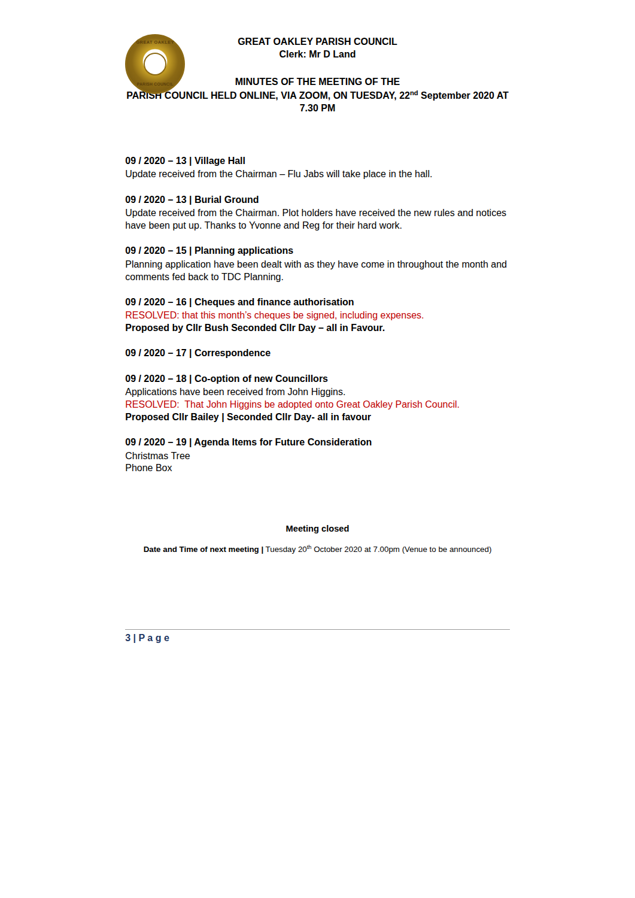GREAT OAKLEY
PARISH COUNCIL
GREAT OAKLEY PARISH COUNCIL
Clerk: Mr D Land
MINUTES OF THE MEETING OF THE
PARISH COUNCIL HELD ONLINE, VIA ZOOM, ON TUESDAY, 22nd September 2020 AT 7.30 PM
09 / 2020 – 13 | Village Hall
Update received from the Chairman – Flu Jabs will take place in the hall.
09 / 2020 – 13 | Burial Ground
Update received from the Chairman. Plot holders have received the new rules and notices have been put up. Thanks to Yvonne and Reg for their hard work.
09 / 2020 – 15 | Planning applications
Planning application have been dealt with as they have come in throughout the month and comments fed back to TDC Planning.
09 / 2020 – 16 | Cheques and finance authorisation
RESOLVED: that this month’s cheques be signed, including expenses.
Proposed by Cllr Bush Seconded Cllr Day – all in Favour.
09 / 2020 – 17 | Correspondence
09 / 2020 – 18 | Co-option of new Councillors
Applications have been received from John Higgins.
RESOLVED: That John Higgins be adopted onto Great Oakley Parish Council.
Proposed Cllr Bailey | Seconded Cllr Day- all in favour
09 / 2020 – 19 | Agenda Items for Future Consideration
Christmas Tree
Phone Box
Meeting closed
Date and Time of next meeting | Tuesday 20th October 2020 at 7.00pm (Venue to be announced)
3 | P a g e